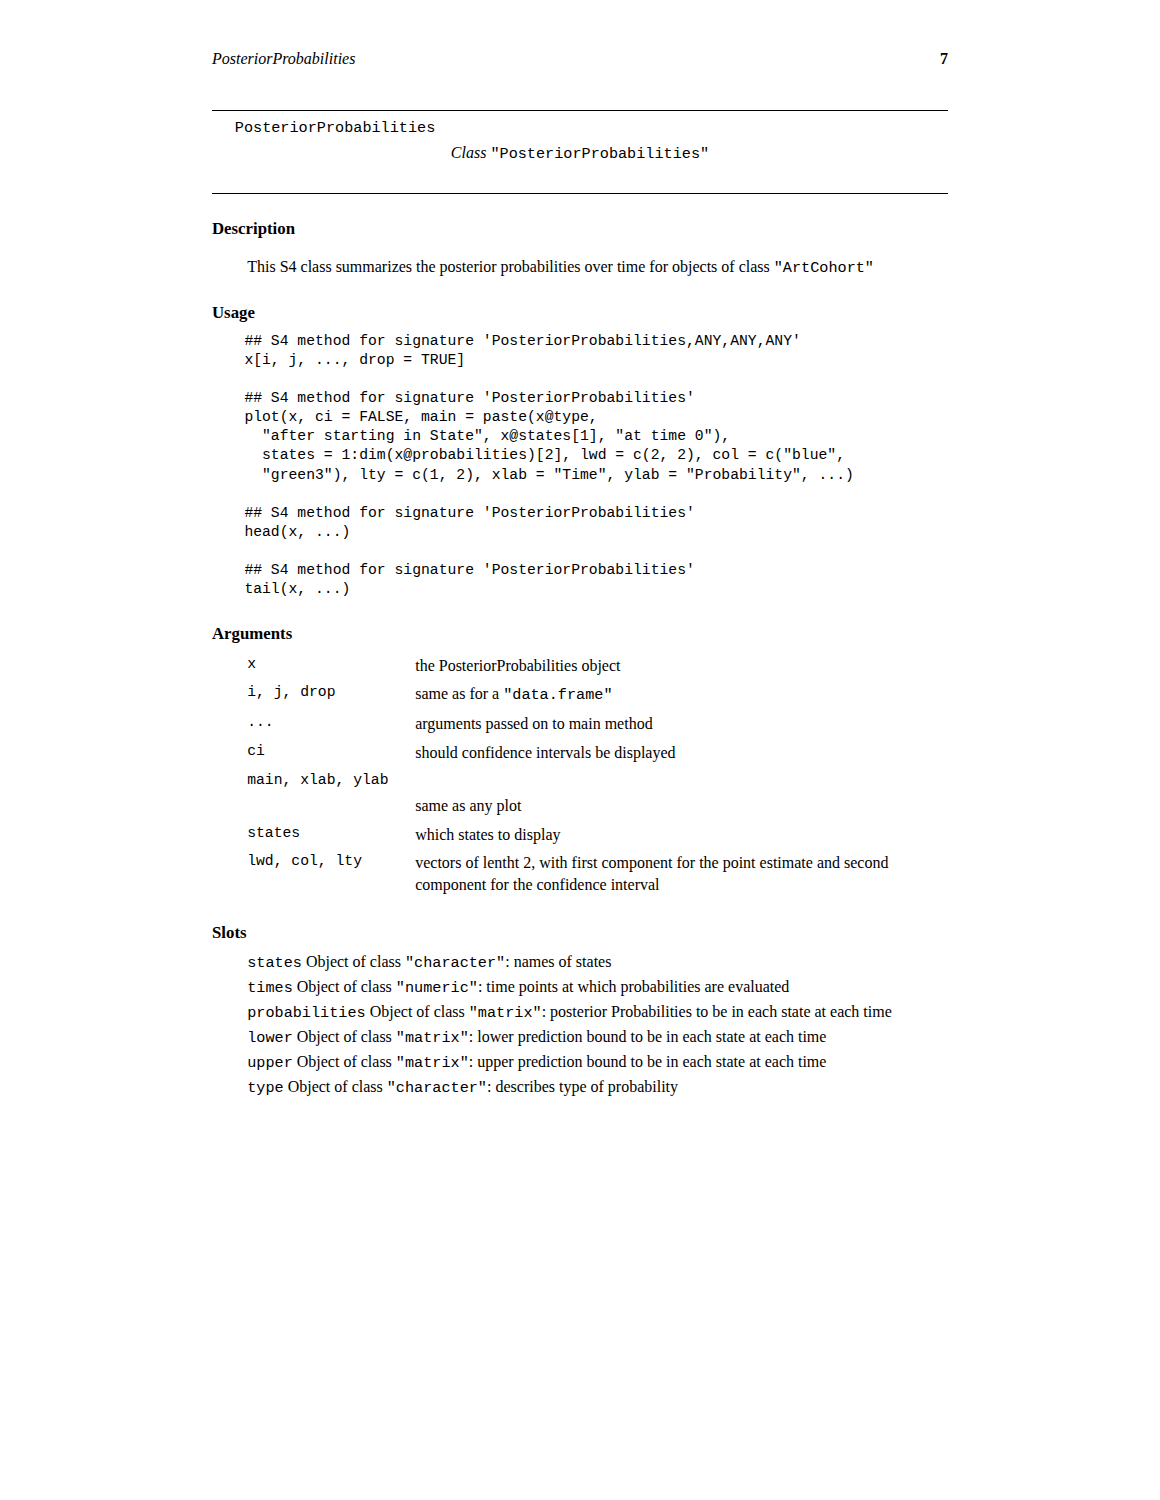PosteriorProbabilities 7
PosteriorProbabilities
Class "PosteriorProbabilities"
Description
This S4 class summarizes the posterior probabilities over time for objects of class "ArtCohort"
Usage
## S4 method for signature 'PosteriorProbabilities,ANY,ANY,ANY'
x[i, j, ..., drop = TRUE]

## S4 method for signature 'PosteriorProbabilities'
plot(x, ci = FALSE, main = paste(x@type,
  "after starting in State", x@states[1], "at time 0"),
  states = 1:dim(x@probabilities)[2], lwd = c(2, 2), col = c("blue",
  "green3"), lty = c(1, 2), xlab = "Time", ylab = "Probability", ...)

## S4 method for signature 'PosteriorProbabilities'
head(x, ...)

## S4 method for signature 'PosteriorProbabilities'
tail(x, ...)
Arguments
x
the PosteriorProbabilities object
i, j, drop
same as for a "data.frame"
...
arguments passed on to main method
ci
should confidence intervals be displayed
main, xlab, ylab
same as any plot
states
which states to display
lwd, col, lty
vectors of lentht 2, with first component for the point estimate and second component for the confidence interval
Slots
states Object of class "character": names of states
times Object of class "numeric": time points at which probabilities are evaluated
probabilities Object of class "matrix": posterior Probabilities to be in each state at each time
lower Object of class "matrix": lower prediction bound to be in each state at each time
upper Object of class "matrix": upper prediction bound to be in each state at each time
type Object of class "character": describes type of probability